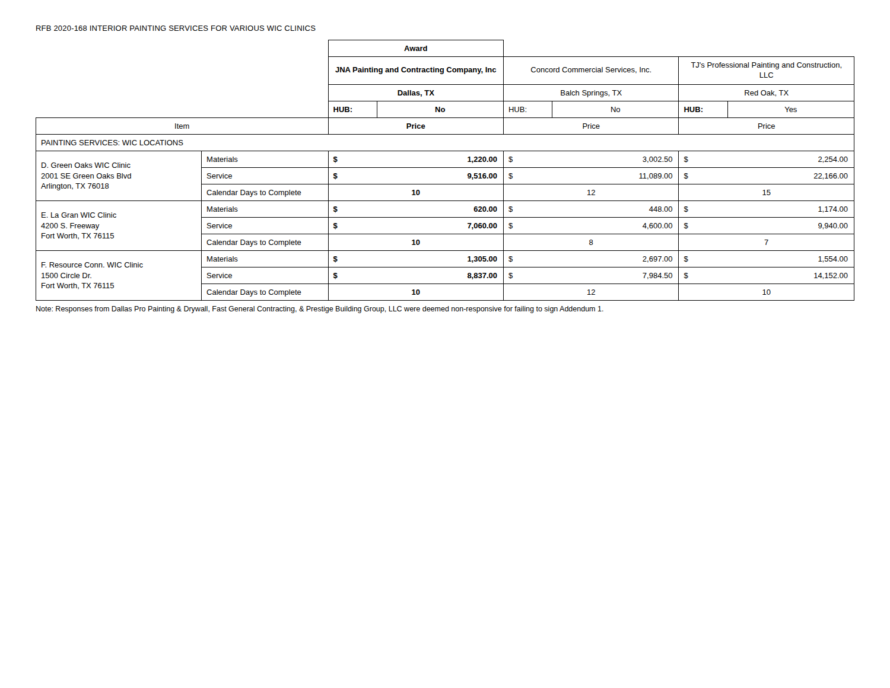RFB 2020-168 INTERIOR PAINTING SERVICES FOR VARIOUS WIC CLINICS
| | Award | | |
| | JNA Painting and Contracting Company, Inc | Concord Commercial Services, Inc. | TJ's Professional Painting and Construction, LLC |
| | Dallas, TX | Balch Springs, TX | Red Oak, TX |
| | HUB: | No | HUB: | No | HUB: | Yes |
| Item | Price | Price | Price |
| PAINTING SERVICES: WIC LOCATIONS |
| D. Green Oaks WIC Clinic 2001 SE Green Oaks Blvd Arlington, TX 76018 | Materials | $ 1,220.00 | $ 3,002.50 | $ 2,254.00 |
| Service | $ 9,516.00 | $ 11,089.00 | $ 22,166.00 |
| Calendar Days to Complete | 10 | 12 | 15 |
| E. La Gran WIC Clinic 4200 S. Freeway Fort Worth, TX 76115 | Materials | $ 620.00 | $ 448.00 | $ 1,174.00 |
| Service | $ 7,060.00 | $ 4,600.00 | $ 9,940.00 |
| Calendar Days to Complete | 10 | 8 | 7 |
| F. Resource Conn. WIC Clinic 1500 Circle Dr. Fort Worth, TX 76115 | Materials | $ 1,305.00 | $ 2,697.00 | $ 1,554.00 |
| Service | $ 8,837.00 | $ 7,984.50 | $ 14,152.00 |
| Calendar Days to Complete | 10 | 12 | 10 |
Note: Responses from Dallas Pro Painting & Drywall, Fast General Contracting, & Prestige Building Group, LLC were deemed non-responsive for failing to sign Addendum 1.